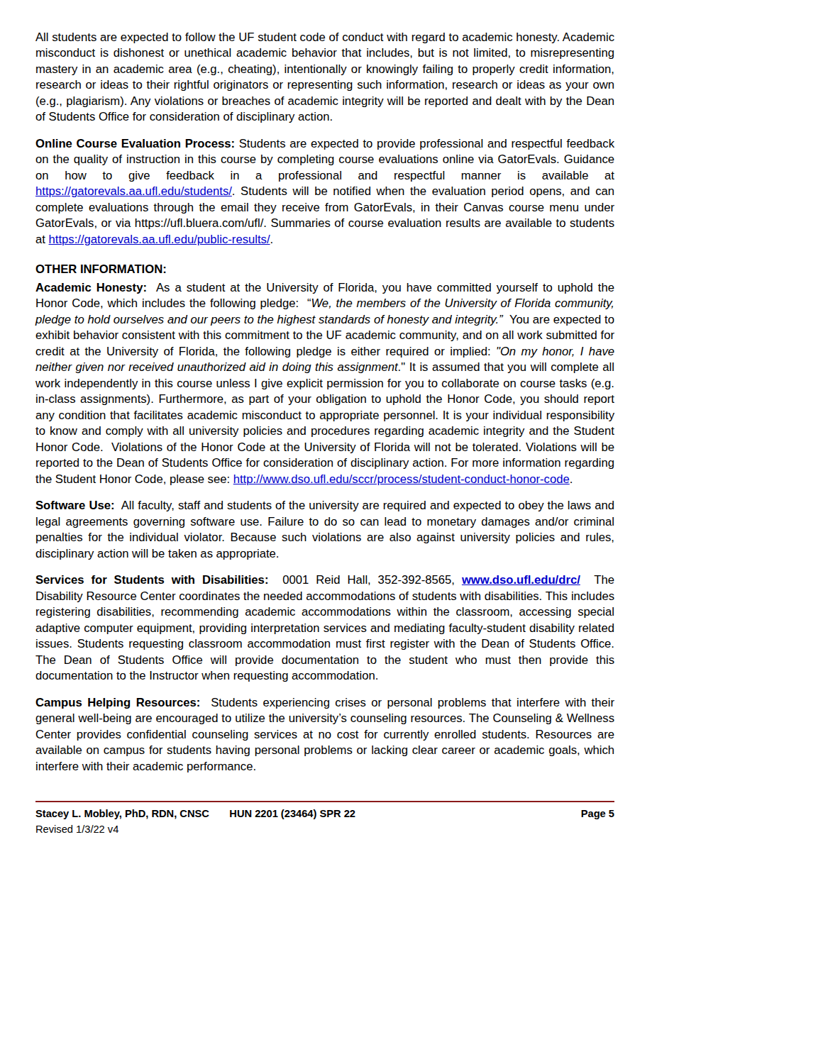All students are expected to follow the UF student code of conduct with regard to academic honesty. Academic misconduct is dishonest or unethical academic behavior that includes, but is not limited, to misrepresenting mastery in an academic area (e.g., cheating), intentionally or knowingly failing to properly credit information, research or ideas to their rightful originators or representing such information, research or ideas as your own (e.g., plagiarism). Any violations or breaches of academic integrity will be reported and dealt with by the Dean of Students Office for consideration of disciplinary action.
Online Course Evaluation Process: Students are expected to provide professional and respectful feedback on the quality of instruction in this course by completing course evaluations online via GatorEvals. Guidance on how to give feedback in a professional and respectful manner is available at https://gatorevals.aa.ufl.edu/students/. Students will be notified when the evaluation period opens, and can complete evaluations through the email they receive from GatorEvals, in their Canvas course menu under GatorEvals, or via https://ufl.bluera.com/ufl/. Summaries of course evaluation results are available to students at https://gatorevals.aa.ufl.edu/public-results/.
OTHER INFORMATION:
Academic Honesty: As a student at the University of Florida, you have committed yourself to uphold the Honor Code, which includes the following pledge: “We, the members of the University of Florida community, pledge to hold ourselves and our peers to the highest standards of honesty and integrity.” You are expected to exhibit behavior consistent with this commitment to the UF academic community, and on all work submitted for credit at the University of Florida, the following pledge is either required or implied: "On my honor, I have neither given nor received unauthorized aid in doing this assignment." It is assumed that you will complete all work independently in this course unless I give explicit permission for you to collaborate on course tasks (e.g. in-class assignments). Furthermore, as part of your obligation to uphold the Honor Code, you should report any condition that facilitates academic misconduct to appropriate personnel. It is your individual responsibility to know and comply with all university policies and procedures regarding academic integrity and the Student Honor Code. Violations of the Honor Code at the University of Florida will not be tolerated. Violations will be reported to the Dean of Students Office for consideration of disciplinary action. For more information regarding the Student Honor Code, please see: http://www.dso.ufl.edu/sccr/process/student-conduct-honor-code.
Software Use: All faculty, staff and students of the university are required and expected to obey the laws and legal agreements governing software use. Failure to do so can lead to monetary damages and/or criminal penalties for the individual violator. Because such violations are also against university policies and rules, disciplinary action will be taken as appropriate.
Services for Students with Disabilities: 0001 Reid Hall, 352-392-8565, www.dso.ufl.edu/drc/ The Disability Resource Center coordinates the needed accommodations of students with disabilities. This includes registering disabilities, recommending academic accommodations within the classroom, accessing special adaptive computer equipment, providing interpretation services and mediating faculty-student disability related issues. Students requesting classroom accommodation must first register with the Dean of Students Office. The Dean of Students Office will provide documentation to the student who must then provide this documentation to the Instructor when requesting accommodation.
Campus Helping Resources: Students experiencing crises or personal problems that interfere with their general well-being are encouraged to utilize the university’s counseling resources. The Counseling & Wellness Center provides confidential counseling services at no cost for currently enrolled students. Resources are available on campus for students having personal problems or lacking clear career or academic goals, which interfere with their academic performance.
Stacey L. Mobley, PhD, RDN, CNSC HUN 2201 (23464) SPR 22 Revised 1/3/22 v4
Page 5